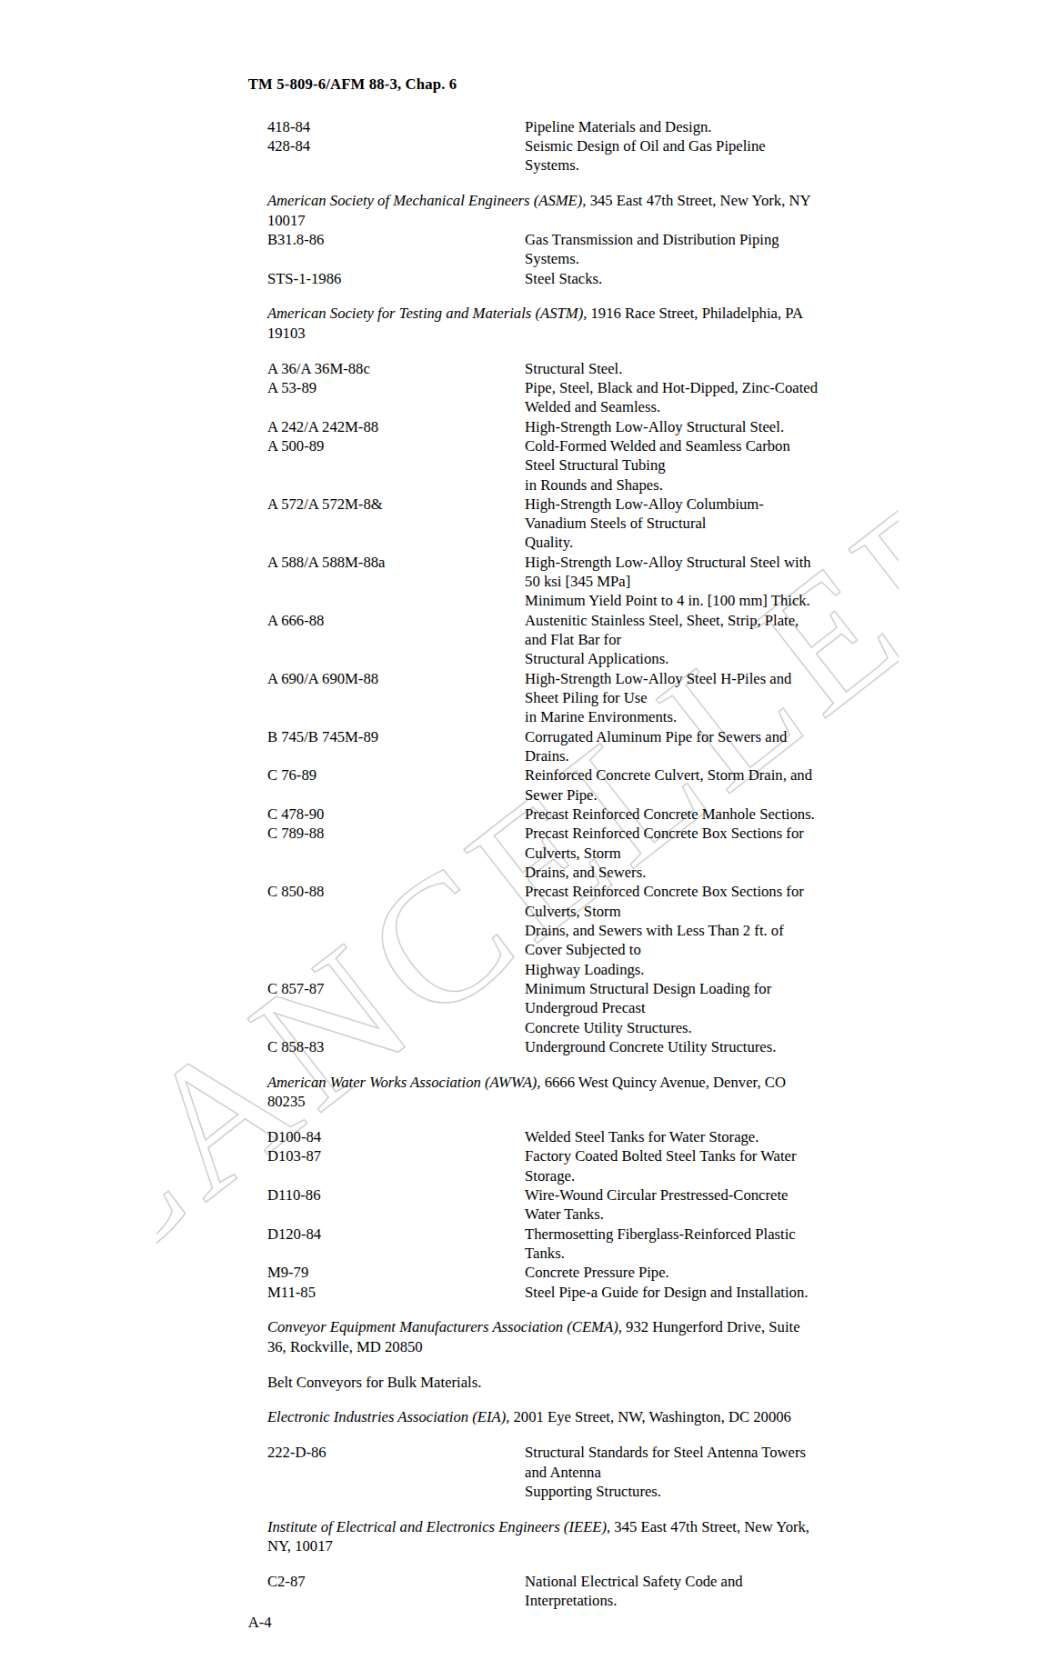CANCELLED
TM 5-809-6/AFM 88-3, Chap. 6
| 418-84 | Pipeline Materials and Design. |
| 428-84 | Seismic Design of Oil and Gas Pipeline Systems. |
American Society of Mechanical Engineers (ASME), 345 East 47th Street, New York, NY 10017
| B31.8-86 | Gas Transmission and Distribution Piping Systems. |
| STS-1-1986 | Steel Stacks. |
American Society for Testing and Materials (ASTM), 1916 Race Street, Philadelphia, PA 19103
| A 36/A 36M-88c | Structural Steel. |
| A 53-89 | Pipe, Steel, Black and Hot-Dipped, Zinc-Coated Welded and Seamless. |
| A 242/A 242M-88 | High-Strength Low-Alloy Structural Steel. |
| A 500-89 | Cold-Formed Welded and Seamless Carbon Steel Structural Tubing in Rounds and Shapes. |
| A 572/A 572M-8& | High-Strength Low-Alloy Columbium-Vanadium Steels of Structural Quality. |
| A 588/A 588M-88a | High-Strength Low-Alloy Structural Steel with 50 ksi [345 MPa] Minimum Yield Point to 4 in. [100 mm] Thick. |
| A 666-88 | Austenitic Stainless Steel, Sheet, Strip, Plate, and Flat Bar for Structural Applications. |
| A 690/A 690M-88 | High-Strength Low-Alloy Steel H-Piles and Sheet Piling for Use in Marine Environments. |
| B 745/B 745M-89 | Corrugated Aluminum Pipe for Sewers and Drains. |
| C 76-89 | Reinforced Concrete Culvert, Storm Drain, and Sewer Pipe. |
| C 478-90 | Precast Reinforced Concrete Manhole Sections. |
| C 789-88 | Precast Reinforced Concrete Box Sections for Culverts, Storm Drains, and Sewers. |
| C 850-88 | Precast Reinforced Concrete Box Sections for Culverts, Storm Drains, and Sewers with Less Than 2 ft. of Cover Subjected to Highway Loadings. |
| C 857-87 | Minimum Structural Design Loading for Undergroud Precast Concrete Utility Structures. |
| C 858-83 | Underground Concrete Utility Structures. |
American Water Works Association (AWWA), 6666 West Quincy Avenue, Denver, CO 80235
| D100-84 | Welded Steel Tanks for Water Storage. |
| D103-87 | Factory Coated Bolted Steel Tanks for Water Storage. |
| D110-86 | Wire-Wound Circular Prestressed-Concrete Water Tanks. |
| D120-84 | Thermosetting Fiberglass-Reinforced Plastic Tanks. |
| M9-79 | Concrete Pressure Pipe. |
| M11-85 | Steel Pipe-a Guide for Design and Installation. |
Conveyor Equipment Manufacturers Association (CEMA), 932 Hungerford Drive, Suite 36, Rockville, MD 20850
Belt Conveyors for Bulk Materials.
Electronic Industries Association (EIA), 2001 Eye Street, NW, Washington, DC 20006
| 222-D-86 | Structural Standards for Steel Antenna Towers and Antenna Supporting Structures. |
Institute of Electrical and Electronics Engineers (IEEE), 345 East 47th Street, New York, NY, 10017
| C2-87 | National Electrical Safety Code and Interpretations. |
A-4